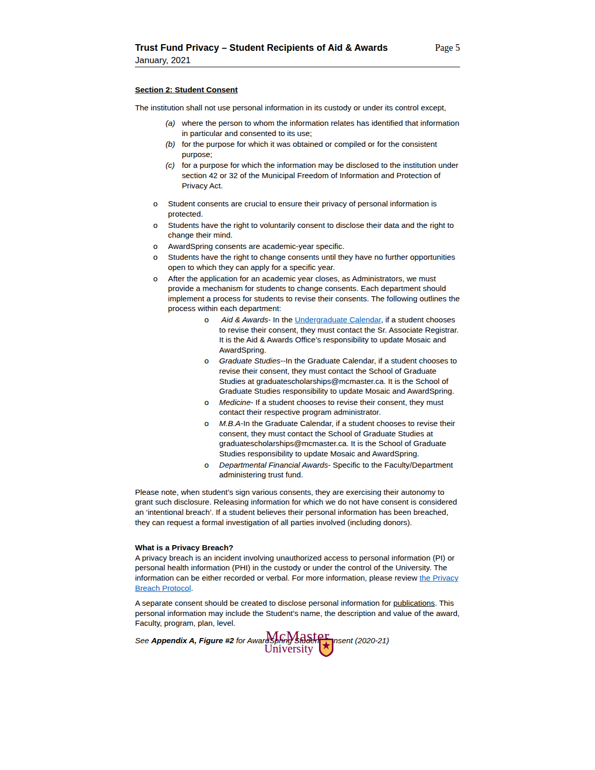Page 5
Trust Fund Privacy – Student Recipients of Aid & Awards
January, 2021
Section 2: Student Consent
The institution shall not use personal information in its custody or under its control except,
(a) where the person to whom the information relates has identified that information in particular and consented to its use;
(b) for the purpose for which it was obtained or compiled or for the consistent purpose;
(c) for a purpose for which the information may be disclosed to the institution under section 42 or 32 of the Municipal Freedom of Information and Protection of Privacy Act.
Student consents are crucial to ensure their privacy of personal information is protected.
Students have the right to voluntarily consent to disclose their data and the right to change their mind.
AwardSpring consents are academic-year specific.
Students have the right to change consents until they have no further opportunities open to which they can apply for a specific year.
After the application for an academic year closes, as Administrators, we must provide a mechanism for students to change consents. Each department should implement a process for students to revise their consents. The following outlines the process within each department:
Aid & Awards- In the Undergraduate Calendar, if a student chooses to revise their consent, they must contact the Sr. Associate Registrar. It is the Aid & Awards Office’s responsibility to update Mosaic and AwardSpring.
Graduate Studies--In the Graduate Calendar, if a student chooses to revise their consent, they must contact the School of Graduate Studies at graduatescholarships@mcmaster.ca. It is the School of Graduate Studies responsibility to update Mosaic and AwardSpring.
Medicine- If a student chooses to revise their consent, they must contact their respective program administrator.
M.B.A-In the Graduate Calendar, if a student chooses to revise their consent, they must contact the School of Graduate Studies at graduatescholarships@mcmaster.ca. It is the School of Graduate Studies responsibility to update Mosaic and AwardSpring.
Departmental Financial Awards- Specific to the Faculty/Department administering trust fund.
Please note, when student’s sign various consents, they are exercising their autonomy to grant such disclosure. Releasing information for which we do not have consent is considered an ‘intentional breach’. If a student believes their personal information has been breached, they can request a formal investigation of all parties involved (including donors).
What is a Privacy Breach?
A privacy breach is an incident involving unauthorized access to personal information (PI) or personal health information (PHI) in the custody or under the control of the University. The information can be either recorded or verbal. For more information, please review the Privacy Breach Protocol.
A separate consent should be created to disclose personal information for publications. This personal information may include the Student’s name, the description and value of the award, Faculty, program, plan, level.
See Appendix A, Figure #2 for AwardSpring Student Consent (2020-21)
McMaster University